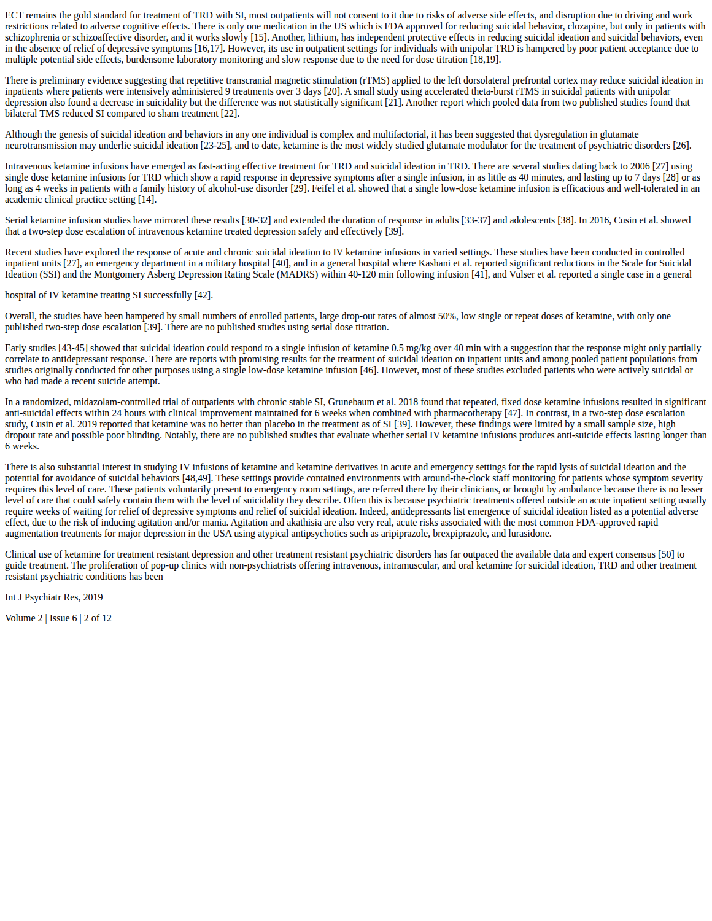ECT remains the gold standard for treatment of TRD with SI, most outpatients will not consent to it due to risks of adverse side effects, and disruption due to driving and work restrictions related to adverse cognitive effects. There is only one medication in the US which is FDA approved for reducing suicidal behavior, clozapine, but only in patients with schizophrenia or schizoaffective disorder, and it works slowly [15]. Another, lithium, has independent protective effects in reducing suicidal ideation and suicidal behaviors, even in the absence of relief of depressive symptoms [16,17]. However, its use in outpatient settings for individuals with unipolar TRD is hampered by poor patient acceptance due to multiple potential side effects, burdensome laboratory monitoring and slow response due to the need for dose titration [18,19].
There is preliminary evidence suggesting that repetitive transcranial magnetic stimulation (rTMS) applied to the left dorsolateral prefrontal cortex may reduce suicidal ideation in inpatients where patients were intensively administered 9 treatments over 3 days [20]. A small study using accelerated theta-burst rTMS in suicidal patients with unipolar depression also found a decrease in suicidality but the difference was not statistically significant [21]. Another report which pooled data from two published studies found that bilateral TMS reduced SI compared to sham treatment [22].
Although the genesis of suicidal ideation and behaviors in any one individual is complex and multifactorial, it has been suggested that dysregulation in glutamate neurotransmission may underlie suicidal ideation [23-25], and to date, ketamine is the most widely studied glutamate modulator for the treatment of psychiatric disorders [26].
Intravenous ketamine infusions have emerged as fast-acting effective treatment for TRD and suicidal ideation in TRD. There are several studies dating back to 2006 [27] using single dose ketamine infusions for TRD which show a rapid response in depressive symptoms after a single infusion, in as little as 40 minutes, and lasting up to 7 days [28] or as long as 4 weeks in patients with a family history of alcohol-use disorder [29]. Feifel et al. showed that a single low-dose ketamine infusion is efficacious and well-tolerated in an academic clinical practice setting [14].
Serial ketamine infusion studies have mirrored these results [30-32] and extended the duration of response in adults [33-37] and adolescents [38]. In 2016, Cusin et al. showed that a two-step dose escalation of intravenous ketamine treated depression safely and effectively [39].
Recent studies have explored the response of acute and chronic suicidal ideation to IV ketamine infusions in varied settings. These studies have been conducted in controlled inpatient units [27], an emergency department in a military hospital [40], and in a general hospital where Kashani et al. reported significant reductions in the Scale for Suicidal Ideation (SSI) and the Montgomery Asberg Depression Rating Scale (MADRS) within 40-120 min following infusion [41], and Vulser et al. reported a single case in a general
hospital of IV ketamine treating SI successfully [42].
Overall, the studies have been hampered by small numbers of enrolled patients, large drop-out rates of almost 50%, low single or repeat doses of ketamine, with only one published two-step dose escalation [39]. There are no published studies using serial dose titration.
Early studies [43-45] showed that suicidal ideation could respond to a single infusion of ketamine 0.5 mg/kg over 40 min with a suggestion that the response might only partially correlate to antidepressant response. There are reports with promising results for the treatment of suicidal ideation on inpatient units and among pooled patient populations from studies originally conducted for other purposes using a single low-dose ketamine infusion [46]. However, most of these studies excluded patients who were actively suicidal or who had made a recent suicide attempt.
In a randomized, midazolam-controlled trial of outpatients with chronic stable SI, Grunebaum et al. 2018 found that repeated, fixed dose ketamine infusions resulted in significant anti-suicidal effects within 24 hours with clinical improvement maintained for 6 weeks when combined with pharmacotherapy [47]. In contrast, in a two-step dose escalation study, Cusin et al. 2019 reported that ketamine was no better than placebo in the treatment as of SI [39]. However, these findings were limited by a small sample size, high dropout rate and possible poor blinding. Notably, there are no published studies that evaluate whether serial IV ketamine infusions produces anti-suicide effects lasting longer than 6 weeks.
There is also substantial interest in studying IV infusions of ketamine and ketamine derivatives in acute and emergency settings for the rapid lysis of suicidal ideation and the potential for avoidance of suicidal behaviors [48,49]. These settings provide contained environments with around-the-clock staff monitoring for patients whose symptom severity requires this level of care. These patients voluntarily present to emergency room settings, are referred there by their clinicians, or brought by ambulance because there is no lesser level of care that could safely contain them with the level of suicidality they describe. Often this is because psychiatric treatments offered outside an acute inpatient setting usually require weeks of waiting for relief of depressive symptoms and relief of suicidal ideation. Indeed, antidepressants list emergence of suicidal ideation listed as a potential adverse effect, due to the risk of inducing agitation and/or mania. Agitation and akathisia are also very real, acute risks associated with the most common FDA-approved rapid augmentation treatments for major depression in the USA using atypical antipsychotics such as aripiprazole, brexpiprazole, and lurasidone.
Clinical use of ketamine for treatment resistant depression and other treatment resistant psychiatric disorders has far outpaced the available data and expert consensus [50] to guide treatment. The proliferation of pop-up clinics with non-psychiatrists offering intravenous, intramuscular, and oral ketamine for suicidal ideation, TRD and other treatment resistant psychiatric conditions has been
Int J Psychiatr Res, 2019
Volume 2 | Issue 6 | 2 of 12